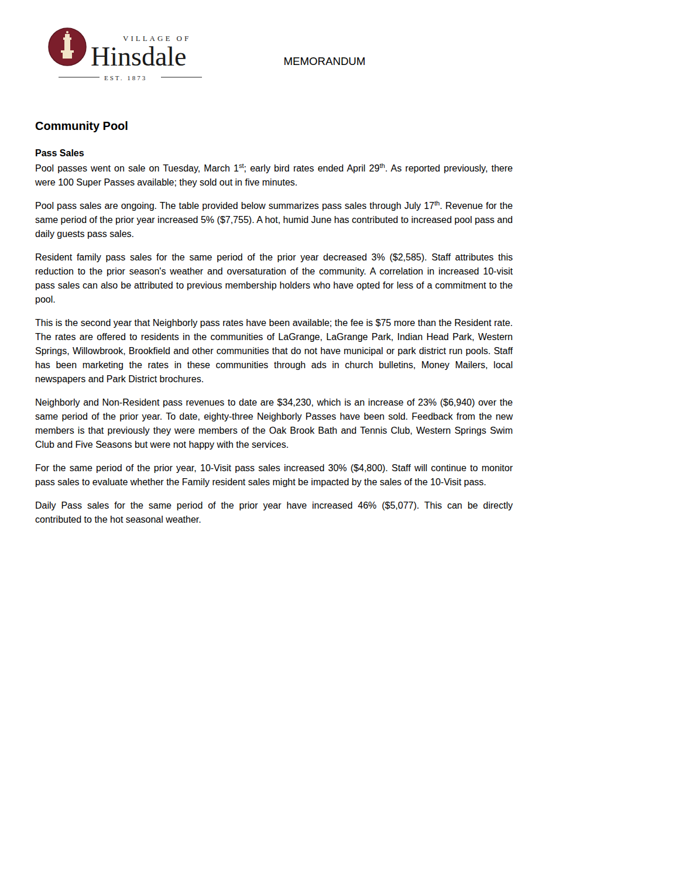VILLAGE OF Hinsdale EST. 1873
MEMORANDUM
Community Pool
Pass Sales
Pool passes went on sale on Tuesday, March 1st; early bird rates ended April 29th. As reported previously, there were 100 Super Passes available; they sold out in five minutes.
Pool pass sales are ongoing. The table provided below summarizes pass sales through July 17th. Revenue for the same period of the prior year increased 5% ($7,755). A hot, humid June has contributed to increased pool pass and daily guests pass sales.
Resident family pass sales for the same period of the prior year decreased 3% ($2,585). Staff attributes this reduction to the prior season's weather and oversaturation of the community. A correlation in increased 10-visit pass sales can also be attributed to previous membership holders who have opted for less of a commitment to the pool.
This is the second year that Neighborly pass rates have been available; the fee is $75 more than the Resident rate. The rates are offered to residents in the communities of LaGrange, LaGrange Park, Indian Head Park, Western Springs, Willowbrook, Brookfield and other communities that do not have municipal or park district run pools. Staff has been marketing the rates in these communities through ads in church bulletins, Money Mailers, local newspapers and Park District brochures.
Neighborly and Non-Resident pass revenues to date are $34,230, which is an increase of 23% ($6,940) over the same period of the prior year. To date, eighty-three Neighborly Passes have been sold. Feedback from the new members is that previously they were members of the Oak Brook Bath and Tennis Club, Western Springs Swim Club and Five Seasons but were not happy with the services.
For the same period of the prior year, 10-Visit pass sales increased 30% ($4,800). Staff will continue to monitor pass sales to evaluate whether the Family resident sales might be impacted by the sales of the 10-Visit pass.
Daily Pass sales for the same period of the prior year have increased 46% ($5,077). This can be directly contributed to the hot seasonal weather.